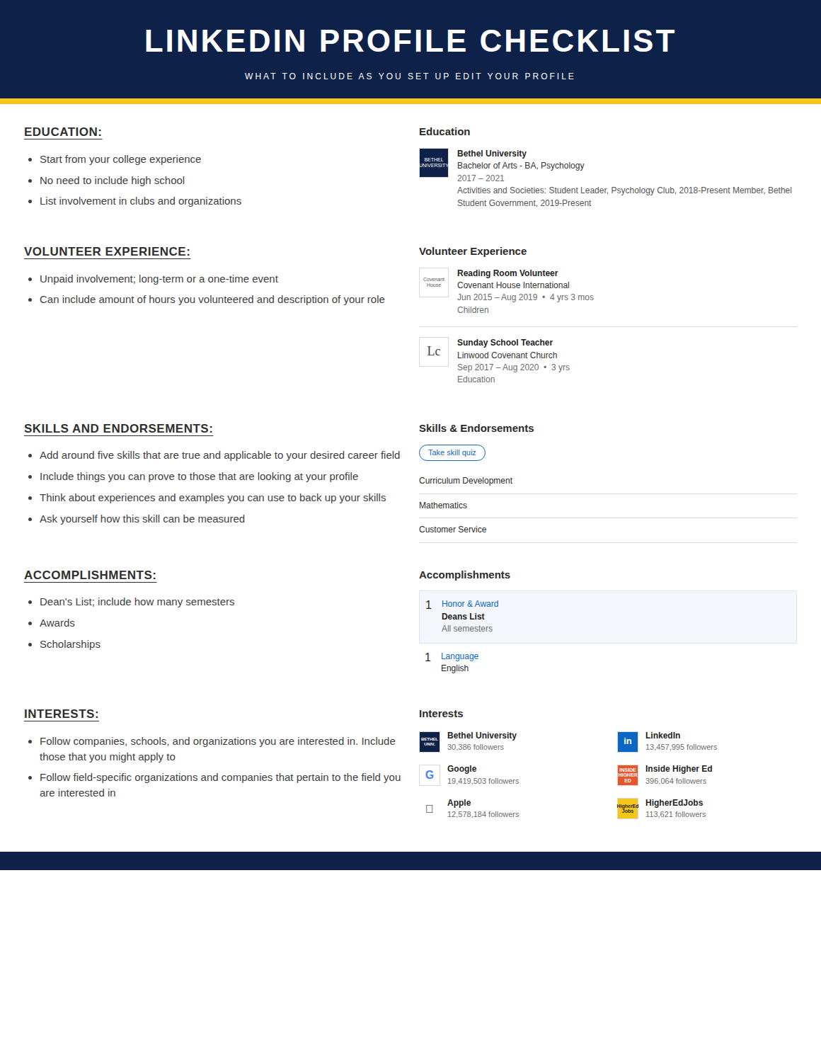LinkedIn Profile Checklist
What to include as you set up edit your profile
Education:
Start from your college experience
No need to include high school
List involvement in clubs and organizations
Education
BETHEL
UNIVERSITY
Bethel University
Bachelor of Arts - BA, Psychology
2017 – 2021
Activities and Societies: Student Leader, Psychology Club, 2018-Present Member, Bethel Student Government, 2019-Present
Volunteer Experience:
Unpaid involvement; long-term or a one-time event
Can include amount of hours you volunteered and description of your role
Volunteer Experience
Covenant
House
Reading Room Volunteer
Covenant House International
Jun 2015 – Aug 2019 • 4 yrs 3 mos
Children
Lc
Sunday School Teacher
Linwood Covenant Church
Sep 2017 – Aug 2020 • 3 yrs
Education
Skills and Endorsements:
Add around five skills that are true and applicable to your desired career field
Include things you can prove to those that are looking at your profile
Think about experiences and examples you can use to back up your skills
Ask yourself how this skill can be measured
Skills & Endorsements
Take skill quiz
Curriculum Development
Mathematics
Customer Service
Accomplishments:
Dean's List; include how many semesters
Awards
Scholarships
Accomplishments
1
Honor & Award
Deans List
All semesters
1
Language
English
Interests:
Follow companies, schools, and organizations you are interested in. Include those that you might apply to
Follow field-specific organizations and companies that pertain to the field you are interested in
Interests
BETHEL
UNIV.
Bethel University
30,386 followers
in
LinkedIn
13,457,995 followers
G
Google
19,419,503 followers
INSIDE
HIGHER ED
Inside Higher Ed
396,064 followers

Apple
12,578,184 followers
HigherEd
Jobs
HigherEdJobs
113,621 followers